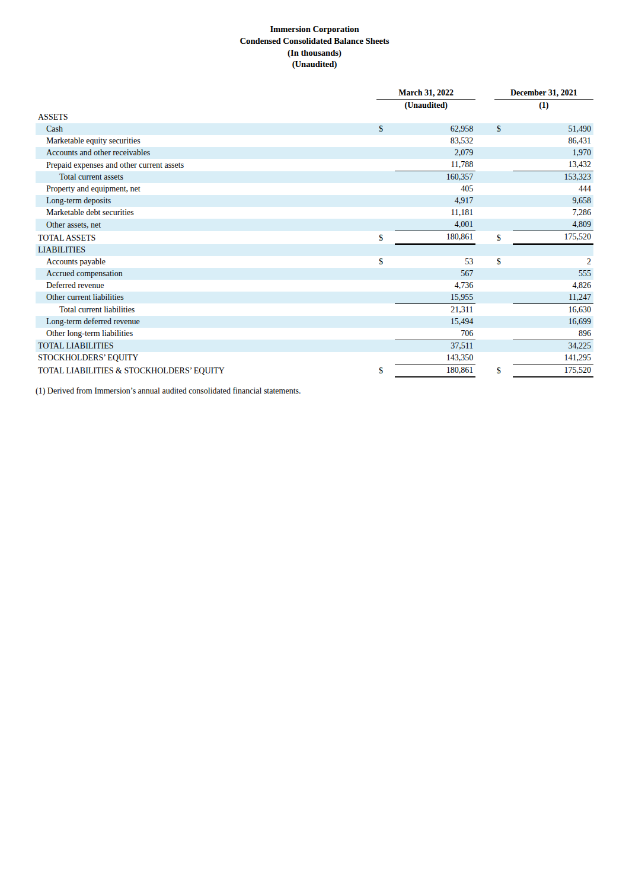Immersion Corporation
Condensed Consolidated Balance Sheets
(In thousands)
(Unaudited)
| | | March 31, 2022 | | December 31, 2021 |
| | | (Unaudited) | | (1) |
| ASSETS | | | | | | |
| Cash | | $ | 62,958 | | $ | 51,490 |
| Marketable equity securities | | | 83,532 | | | 86,431 |
| Accounts and other receivables | | | 2,079 | | | 1,970 |
| Prepaid expenses and other current assets | | | 11,788 | | | 13,432 |
| Total current assets | | | 160,357 | | | 153,323 |
| Property and equipment, net | | | 405 | | | 444 |
| Long-term deposits | | | 4,917 | | | 9,658 |
| Marketable debt securities | | | 11,181 | | | 7,286 |
| Other assets, net | | | 4,001 | | | 4,809 |
| TOTAL ASSETS | | $ | 180,861 | | $ | 175,520 |
| LIABILITIES | | | | | | |
| Accounts payable | | $ | 53 | | $ | 2 |
| Accrued compensation | | | 567 | | | 555 |
| Deferred revenue | | | 4,736 | | | 4,826 |
| Other current liabilities | | | 15,955 | | | 11,247 |
| Total current liabilities | | | 21,311 | | | 16,630 |
| Long-term deferred revenue | | | 15,494 | | | 16,699 |
| Other long-term liabilities | | | 706 | | | 896 |
| TOTAL LIABILITIES | | | 37,511 | | | 34,225 |
| STOCKHOLDERS’ EQUITY | | | 143,350 | | | 141,295 |
| TOTAL LIABILITIES & STOCKHOLDERS’ EQUITY | | $ | 180,861 | | $ | 175,520 |
(1) Derived from Immersion’s annual audited consolidated financial statements.